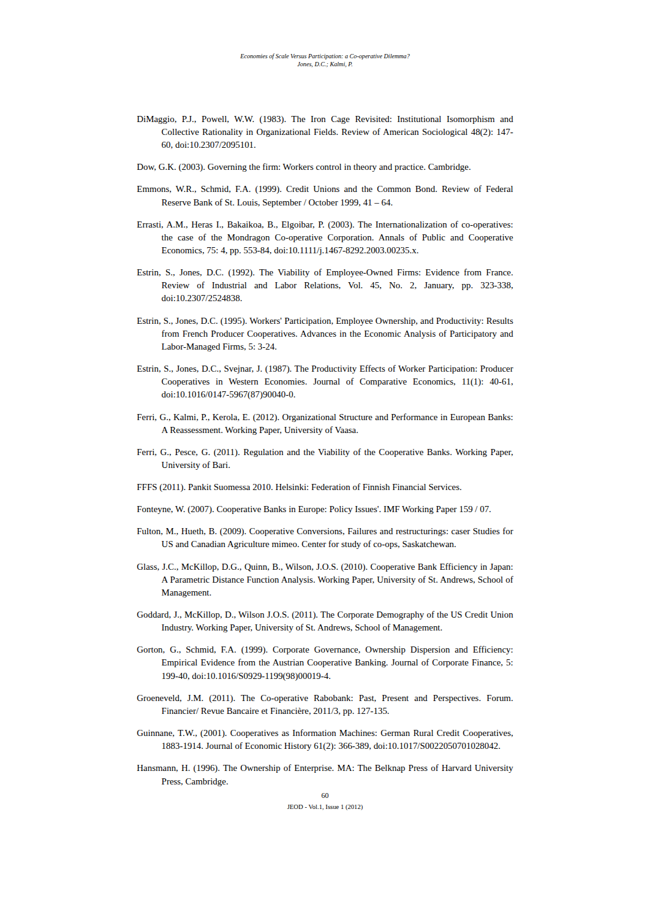Economies of Scale Versus Participation: a Co-operative Dilemma?
Jones, D.C.; Kalmi, P.
DiMaggio, P.J., Powell, W.W. (1983). The Iron Cage Revisited: Institutional Isomorphism and Collective Rationality in Organizational Fields. Review of American Sociological 48(2): 147-60, doi:10.2307/2095101.
Dow, G.K. (2003). Governing the firm: Workers control in theory and practice. Cambridge.
Emmons, W.R., Schmid, F.A. (1999). Credit Unions and the Common Bond. Review of Federal Reserve Bank of St. Louis, September / October 1999, 41 – 64.
Errasti, A.M., Heras I., Bakaikoa, B., Elgoibar, P. (2003). The Internationalization of co-operatives: the case of the Mondragon Co-operative Corporation. Annals of Public and Cooperative Economics, 75: 4, pp. 553-84, doi:10.1111/j.1467-8292.2003.00235.x.
Estrin, S., Jones, D.C. (1992). The Viability of Employee-Owned Firms: Evidence from France. Review of Industrial and Labor Relations, Vol. 45, No. 2, January, pp. 323-338, doi:10.2307/2524838.
Estrin, S., Jones, D.C. (1995). Workers' Participation, Employee Ownership, and Productivity: Results from French Producer Cooperatives. Advances in the Economic Analysis of Participatory and Labor-Managed Firms, 5: 3-24.
Estrin, S., Jones, D.C., Svejnar, J. (1987). The Productivity Effects of Worker Participation: Producer Cooperatives in Western Economies. Journal of Comparative Economics, 11(1): 40-61, doi:10.1016/0147-5967(87)90040-0.
Ferri, G., Kalmi, P., Kerola, E. (2012). Organizational Structure and Performance in European Banks: A Reassessment. Working Paper, University of Vaasa.
Ferri, G., Pesce, G. (2011). Regulation and the Viability of the Cooperative Banks. Working Paper, University of Bari.
FFFS (2011). Pankit Suomessa 2010. Helsinki: Federation of Finnish Financial Services.
Fonteyne, W. (2007). Cooperative Banks in Europe: Policy Issues'. IMF Working Paper 159 / 07.
Fulton, M., Hueth, B. (2009). Cooperative Conversions, Failures and restructurings: caser Studies for US and Canadian Agriculture mimeo. Center for study of co-ops, Saskatchewan.
Glass, J.C., McKillop, D.G., Quinn, B., Wilson, J.O.S. (2010). Cooperative Bank Efficiency in Japan: A Parametric Distance Function Analysis. Working Paper, University of St. Andrews, School of Management.
Goddard, J., McKillop, D., Wilson J.O.S. (2011). The Corporate Demography of the US Credit Union Industry. Working Paper, University of St. Andrews, School of Management.
Gorton, G., Schmid, F.A. (1999). Corporate Governance, Ownership Dispersion and Efficiency: Empirical Evidence from the Austrian Cooperative Banking. Journal of Corporate Finance, 5: 199-40, doi:10.1016/S0929-1199(98)00019-4.
Groeneveld, J.M. (2011). The Co-operative Rabobank: Past, Present and Perspectives. Forum. Financier/ Revue Bancaire et Financière, 2011/3, pp. 127-135.
Guinnane, T.W., (2001). Cooperatives as Information Machines: German Rural Credit Cooperatives, 1883-1914. Journal of Economic History 61(2): 366-389, doi:10.1017/S0022050701028042.
Hansmann, H. (1996). The Ownership of Enterprise. MA: The Belknap Press of Harvard University Press, Cambridge.
60 JEOD - Vol.1, Issue 1 (2012)